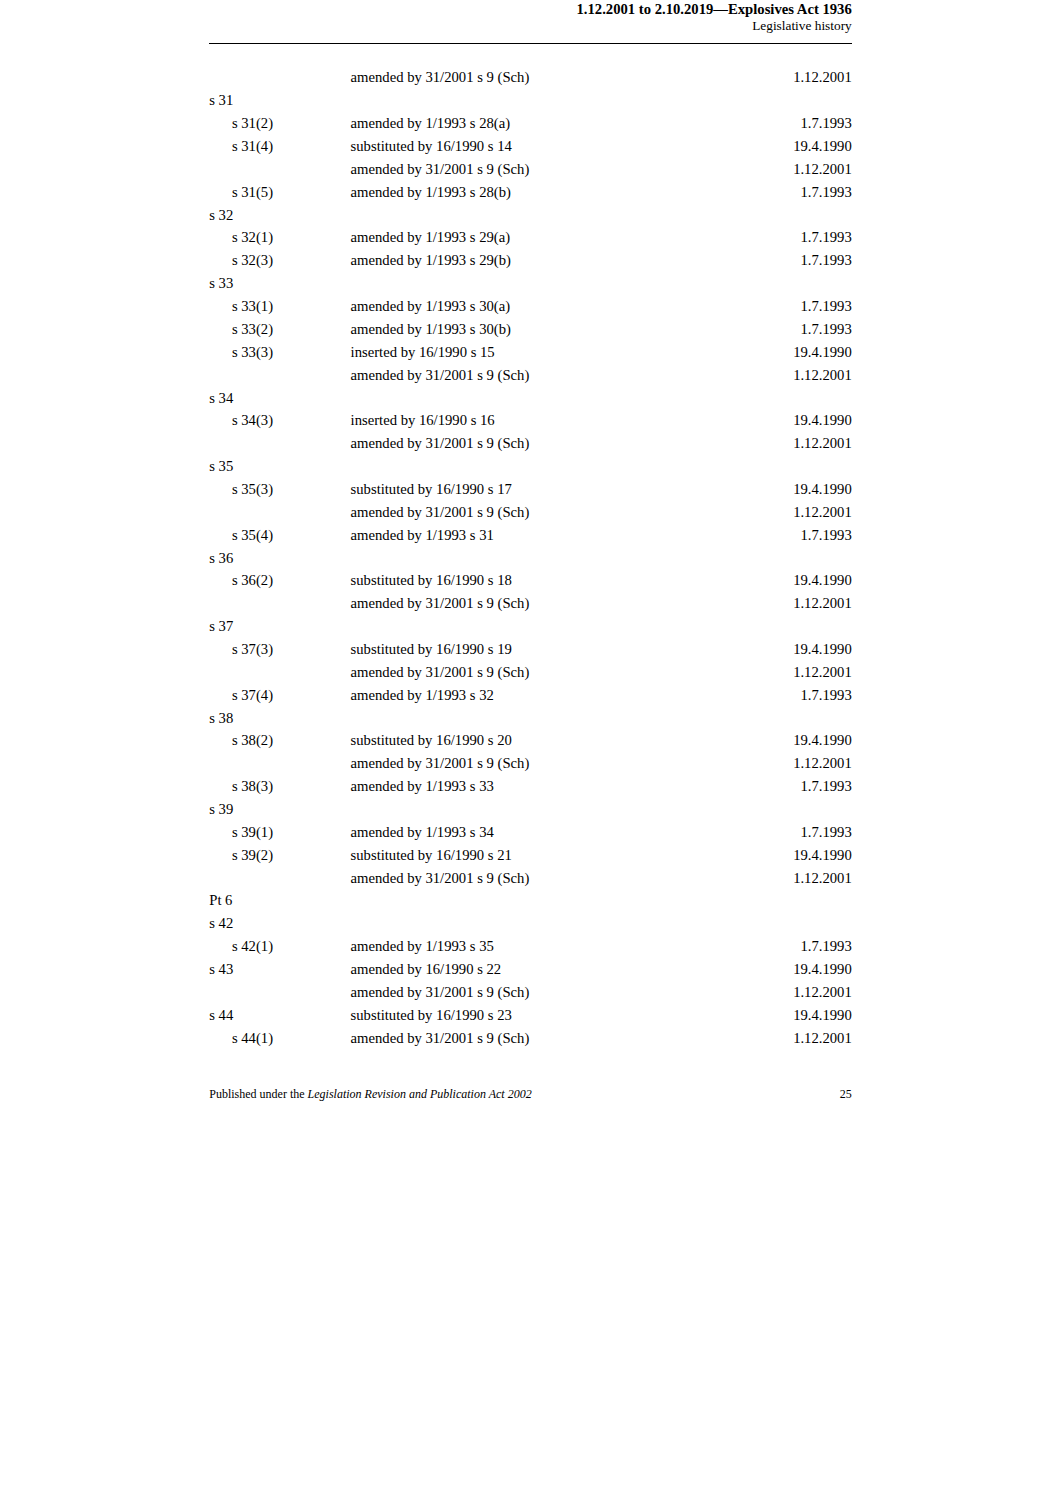1.12.2001 to 2.10.2019—Explosives Act 1936
Legislative history
| | amended by 31/2001 s 9 (Sch) | 1.12.2001 |
| s 31 | | |
| s 31(2) | amended by 1/1993 s 28(a) | 1.7.1993 |
| s 31(4) | substituted by 16/1990 s 14 | 19.4.1990 |
| | amended by 31/2001 s 9 (Sch) | 1.12.2001 |
| s 31(5) | amended by 1/1993 s 28(b) | 1.7.1993 |
| s 32 | | |
| s 32(1) | amended by 1/1993 s 29(a) | 1.7.1993 |
| s 32(3) | amended by 1/1993 s 29(b) | 1.7.1993 |
| s 33 | | |
| s 33(1) | amended by 1/1993 s 30(a) | 1.7.1993 |
| s 33(2) | amended by 1/1993 s 30(b) | 1.7.1993 |
| s 33(3) | inserted by 16/1990 s 15 | 19.4.1990 |
| | amended by 31/2001 s 9 (Sch) | 1.12.2001 |
| s 34 | | |
| s 34(3) | inserted by 16/1990 s 16 | 19.4.1990 |
| | amended by 31/2001 s 9 (Sch) | 1.12.2001 |
| s 35 | | |
| s 35(3) | substituted by 16/1990 s 17 | 19.4.1990 |
| | amended by 31/2001 s 9 (Sch) | 1.12.2001 |
| s 35(4) | amended by 1/1993 s 31 | 1.7.1993 |
| s 36 | | |
| s 36(2) | substituted by 16/1990 s 18 | 19.4.1990 |
| | amended by 31/2001 s 9 (Sch) | 1.12.2001 |
| s 37 | | |
| s 37(3) | substituted by 16/1990 s 19 | 19.4.1990 |
| | amended by 31/2001 s 9 (Sch) | 1.12.2001 |
| s 37(4) | amended by 1/1993 s 32 | 1.7.1993 |
| s 38 | | |
| s 38(2) | substituted by 16/1990 s 20 | 19.4.1990 |
| | amended by 31/2001 s 9 (Sch) | 1.12.2001 |
| s 38(3) | amended by 1/1993 s 33 | 1.7.1993 |
| s 39 | | |
| s 39(1) | amended by 1/1993 s 34 | 1.7.1993 |
| s 39(2) | substituted by 16/1990 s 21 | 19.4.1990 |
| | amended by 31/2001 s 9 (Sch) | 1.12.2001 |
| Pt 6 | | |
| s 42 | | |
| s 42(1) | amended by 1/1993 s 35 | 1.7.1993 |
| s 43 | amended by 16/1990 s 22 | 19.4.1990 |
| | amended by 31/2001 s 9 (Sch) | 1.12.2001 |
| s 44 | substituted by 16/1990 s 23 | 19.4.1990 |
| s 44(1) | amended by 31/2001 s 9 (Sch) | 1.12.2001 |
Published under the Legislation Revision and Publication Act 2002 25